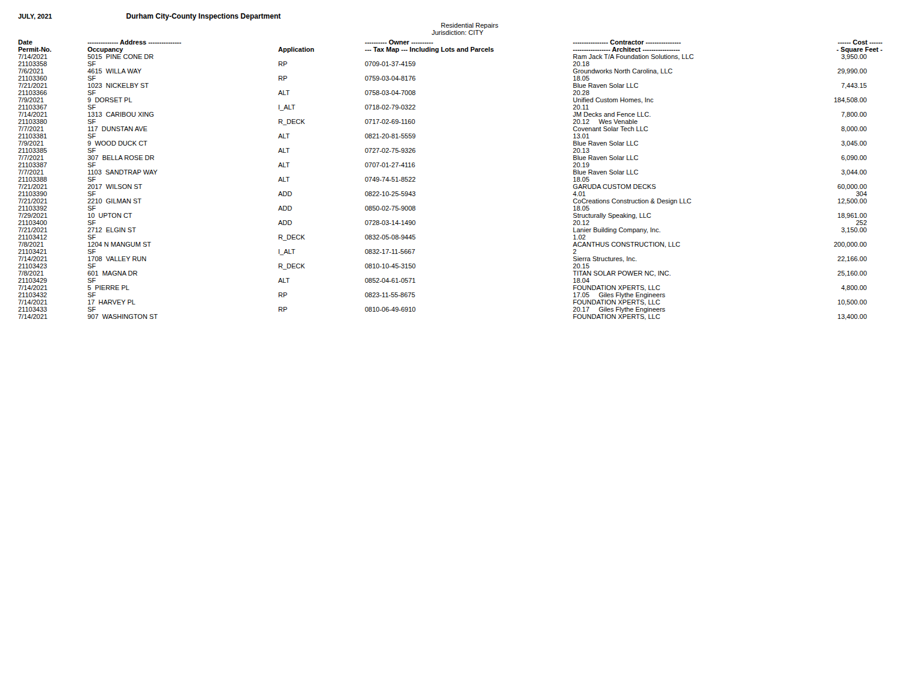JULY, 2021 Durham City-County Inspections Department
Residential Repairs
Jurisdiction: CITY
| Date | -------------- Address --------------- | | ---------- Owner ---------- | ---------------- Contractor ---------------- | ------ Cost ------ |
| --- | --- | --- | --- | --- | --- |
| Permit-No. | Occupancy | Application | --- Tax Map --- Including Lots and Parcels | ----------------- Architect ----------------- | - Square Feet - |
| 7/14/2021 | 5015 PINE CONE DR | | | Ram Jack T/A Foundation Solutions, LLC | 3,950.00 |
| 21103358 | SF | RP | 0709-01-37-4159 | 20.18 | |
| 7/6/2021 | 4615 WILLA WAY | | | Groundworks North Carolina, LLC | 29,990.00 |
| 21103360 | SF | RP | 0759-03-04-8176 | 18.05 | |
| 7/21/2021 | 1023 NICKELBY ST | | | Blue Raven Solar LLC | 7,443.15 |
| 21103366 | SF | ALT | 0758-03-04-7008 | 20.28 | |
| 7/9/2021 | 9 DORSET PL | | | Unified Custom Homes, Inc | 184,508.00 |
| 21103367 | SF | I_ALT | 0718-02-79-0322 | 20.11 | |
| 7/14/2021 | 1313 CARIBOU XING | | | JM Decks and Fence LLC. | 7,800.00 |
| 21103380 | SF | R_DECK | 0717-02-69-1160 | 20.12 Wes Venable | |
| 7/7/2021 | 117 DUNSTAN AVE | | | Covenant Solar Tech LLC | 8,000.00 |
| 21103381 | SF | ALT | 0821-20-81-5559 | 13.01 | |
| 7/9/2021 | 9 WOOD DUCK CT | | | Blue Raven Solar LLC | 3,045.00 |
| 21103385 | SF | ALT | 0727-02-75-9326 | 20.13 | |
| 7/7/2021 | 307 BELLA ROSE DR | | | Blue Raven Solar LLC | 6,090.00 |
| 21103387 | SF | ALT | 0707-01-27-4116 | 20.19 | |
| 7/7/2021 | 1103 SANDTRAP WAY | | | Blue Raven Solar LLC | 3,044.00 |
| 21103388 | SF | ALT | 0749-74-51-8522 | 18.05 | |
| 7/21/2021 | 2017 WILSON ST | | | GARUDA CUSTOM DECKS | 60,000.00 |
| 21103390 | SF | ADD | 0822-10-25-5943 | 4.01 | 304 |
| 7/21/2021 | 2210 GILMAN ST | | | CoCreations Construction & Design LLC | 12,500.00 |
| 21103392 | SF | ADD | 0850-02-75-9008 | 18.05 | |
| 7/29/2021 | 10 UPTON CT | | | Structurally Speaking, LLC | 18,961.00 |
| 21103400 | SF | ADD | 0728-03-14-1490 | 20.12 | 252 |
| 7/21/2021 | 2712 ELGIN ST | | | Lanier Building Company, Inc. | 3,150.00 |
| 21103412 | SF | R_DECK | 0832-05-08-9445 | 1.02 | |
| 7/8/2021 | 1204 N MANGUM ST | | | ACANTHUS CONSTRUCTION, LLC | 200,000.00 |
| 21103421 | SF | I_ALT | 0832-17-11-5667 | 2 | |
| 7/14/2021 | 1708 VALLEY RUN | | | Sierra Structures, Inc. | 22,166.00 |
| 21103423 | SF | R_DECK | 0810-10-45-3150 | 20.15 | |
| 7/8/2021 | 601 MAGNA DR | | | TITAN SOLAR POWER NC, INC. | 25,160.00 |
| 21103429 | SF | ALT | 0852-04-61-0571 | 18.04 | |
| 7/14/2021 | 5 PIERRE PL | | | FOUNDATION XPERTS, LLC | 4,800.00 |
| 21103432 | SF | RP | 0823-11-55-8675 | 17.05 Giles Flythe Engineers | |
| 7/14/2021 | 17 HARVEY PL | | | FOUNDATION XPERTS, LLC | 10,500.00 |
| 21103433 | SF | RP | 0810-06-49-6910 | 20.17 Giles Flythe Engineers | |
| 7/14/2021 | 907 WASHINGTON ST | | | FOUNDATION XPERTS, LLC | 13,400.00 |